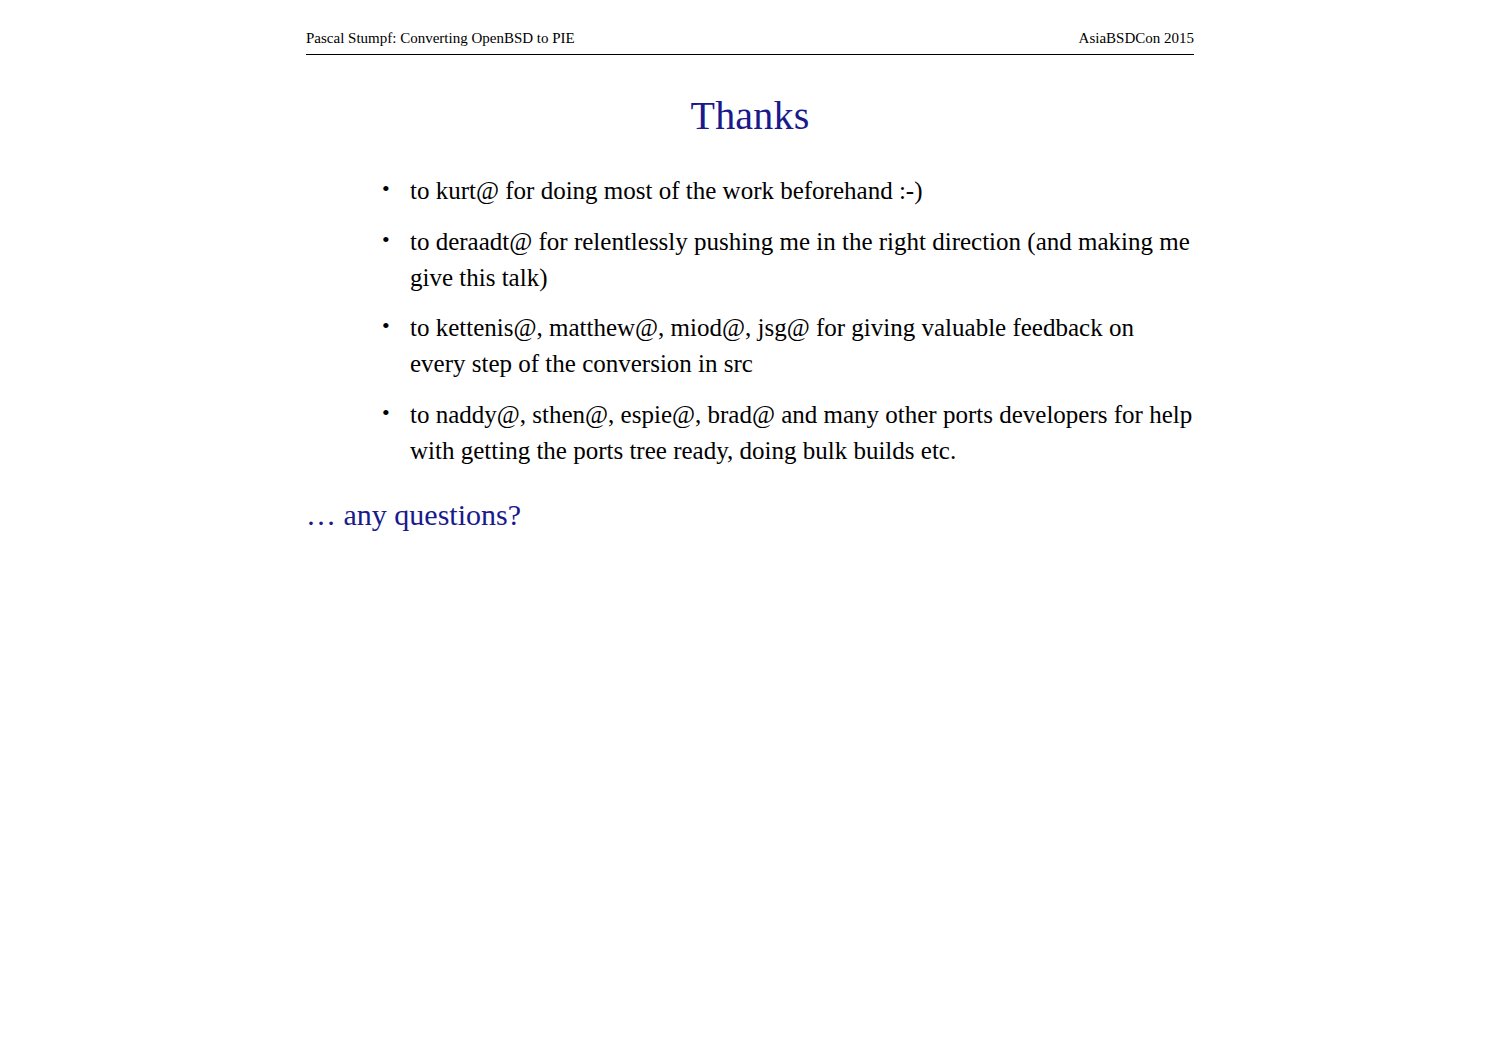Pascal Stumpf: Converting OpenBSD to PIE
AsiaBSDCon 2015
Thanks
to kurt@ for doing most of the work beforehand :-)
to deraadt@ for relentlessly pushing me in the right direction (and making me give this talk)
to kettenis@, matthew@, miod@, jsg@ for giving valuable feedback on every step of the conversion in src
to naddy@, sthen@, espie@, brad@ and many other ports developers for help with getting the ports tree ready, doing bulk builds etc.
… any questions?